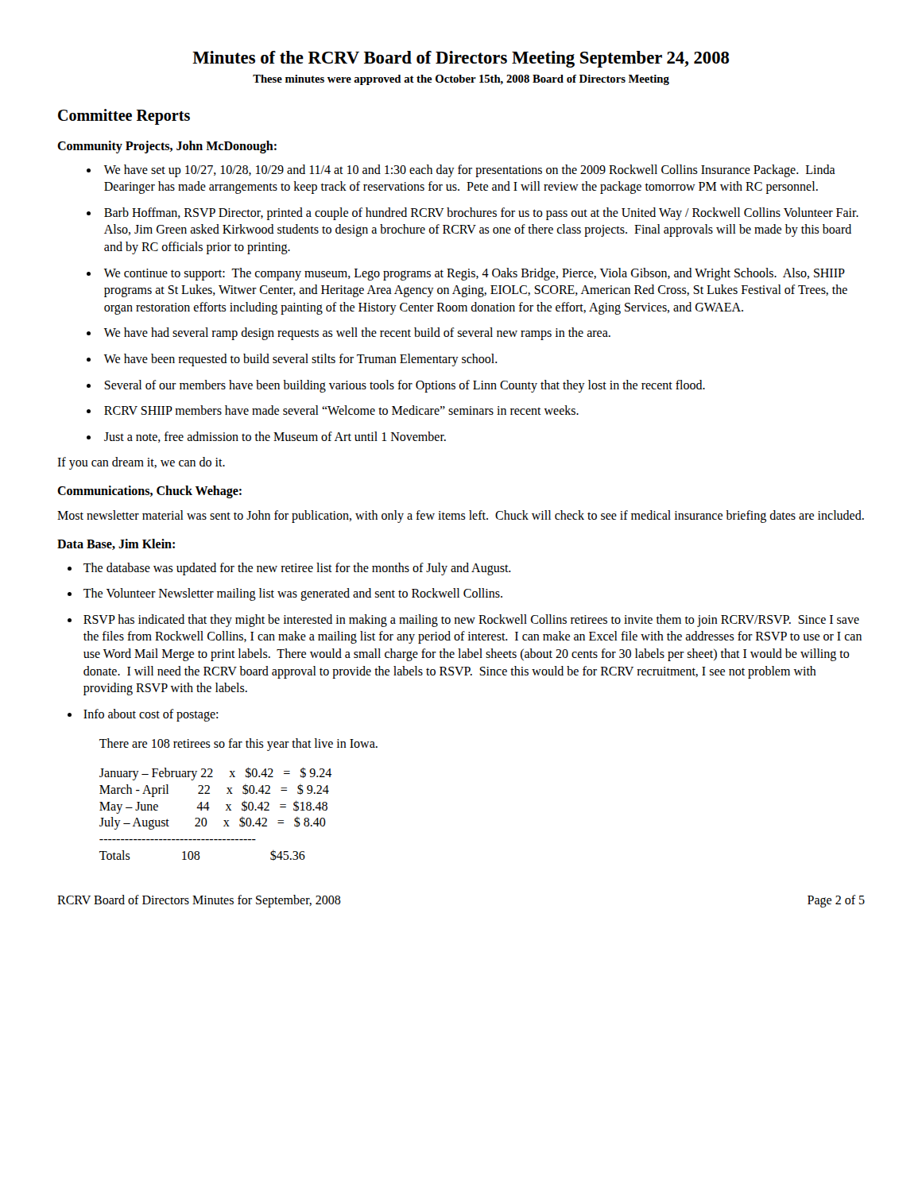Minutes of the RCRV Board of Directors Meeting September 24, 2008
These minutes were approved at the October 15th, 2008 Board of Directors Meeting
Committee Reports
Community Projects, John McDonough:
We have set up 10/27, 10/28, 10/29 and 11/4 at 10 and 1:30 each day for presentations on the 2009 Rockwell Collins Insurance Package. Linda Dearinger has made arrangements to keep track of reservations for us. Pete and I will review the package tomorrow PM with RC personnel.
Barb Hoffman, RSVP Director, printed a couple of hundred RCRV brochures for us to pass out at the United Way / Rockwell Collins Volunteer Fair. Also, Jim Green asked Kirkwood students to design a brochure of RCRV as one of there class projects. Final approvals will be made by this board and by RC officials prior to printing.
We continue to support: The company museum, Lego programs at Regis, 4 Oaks Bridge, Pierce, Viola Gibson, and Wright Schools. Also, SHIIP programs at St Lukes, Witwer Center, and Heritage Area Agency on Aging, EIOLC, SCORE, American Red Cross, St Lukes Festival of Trees, the organ restoration efforts including painting of the History Center Room donation for the effort, Aging Services, and GWAEA.
We have had several ramp design requests as well the recent build of several new ramps in the area.
We have been requested to build several stilts for Truman Elementary school.
Several of our members have been building various tools for Options of Linn County that they lost in the recent flood.
RCRV SHIIP members have made several “Welcome to Medicare” seminars in recent weeks.
Just a note, free admission to the Museum of Art until 1 November.
If you can dream it, we can do it.
Communications, Chuck Wehage:
Most newsletter material was sent to John for publication, with only a few items left. Chuck will check to see if medical insurance briefing dates are included.
Data Base, Jim Klein:
The database was updated for the new retiree list for the months of July and August.
The Volunteer Newsletter mailing list was generated and sent to Rockwell Collins.
RSVP has indicated that they might be interested in making a mailing to new Rockwell Collins retirees to invite them to join RCRV/RSVP. Since I save the files from Rockwell Collins, I can make a mailing list for any period of interest. I can make an Excel file with the addresses for RSVP to use or I can use Word Mail Merge to print labels. There would a small charge for the label sheets (about 20 cents for 30 labels per sheet) that I would be willing to donate. I will need the RCRV board approval to provide the labels to RSVP. Since this would be for RCRV recruitment, I see not problem with providing RSVP with the labels.
Info about cost of postage:
There are 108 retirees so far this year that live in Iowa.
January – February 22 x $0.42 = $ 9.24 March - April 22 x $0.42 = $ 9.24 May – June 44 x $0.42 = $18.48 July – August 20 x $0.42 = $ 8.40 ------------------------------------- Totals 108 $45.36
RCRV Board of Directors Minutes for September, 2008 Page 2 of 5